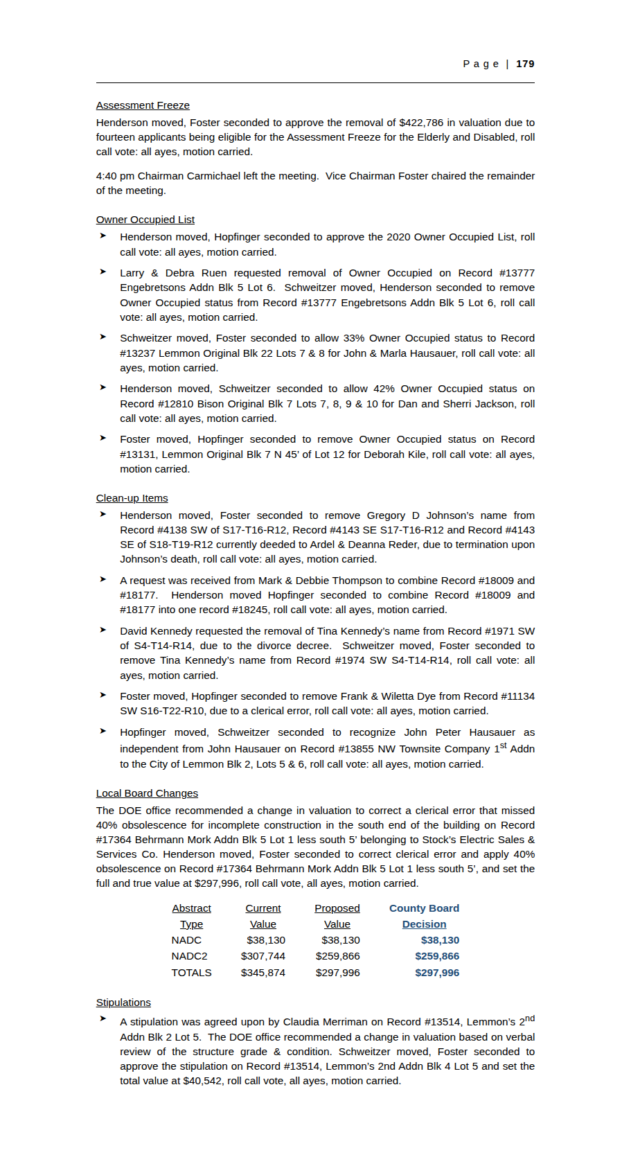P a g e | 179
Assessment Freeze
Henderson moved, Foster seconded to approve the removal of $422,786 in valuation due to fourteen applicants being eligible for the Assessment Freeze for the Elderly and Disabled, roll call vote: all ayes, motion carried.
4:40 pm Chairman Carmichael left the meeting. Vice Chairman Foster chaired the remainder of the meeting.
Owner Occupied List
Henderson moved, Hopfinger seconded to approve the 2020 Owner Occupied List, roll call vote: all ayes, motion carried.
Larry & Debra Ruen requested removal of Owner Occupied on Record #13777 Engebretsons Addn Blk 5 Lot 6. Schweitzer moved, Henderson seconded to remove Owner Occupied status from Record #13777 Engebretsons Addn Blk 5 Lot 6, roll call vote: all ayes, motion carried.
Schweitzer moved, Foster seconded to allow 33% Owner Occupied status to Record #13237 Lemmon Original Blk 22 Lots 7 & 8 for John & Marla Hausauer, roll call vote: all ayes, motion carried.
Henderson moved, Schweitzer seconded to allow 42% Owner Occupied status on Record #12810 Bison Original Blk 7 Lots 7, 8, 9 & 10 for Dan and Sherri Jackson, roll call vote: all ayes, motion carried.
Foster moved, Hopfinger seconded to remove Owner Occupied status on Record #13131, Lemmon Original Blk 7 N 45’ of Lot 12 for Deborah Kile, roll call vote: all ayes, motion carried.
Clean-up Items
Henderson moved, Foster seconded to remove Gregory D Johnson’s name from Record #4138 SW of S17-T16-R12, Record #4143 SE S17-T16-R12 and Record #4143 SE of S18-T19-R12 currently deeded to Ardel & Deanna Reder, due to termination upon Johnson’s death, roll call vote: all ayes, motion carried.
A request was received from Mark & Debbie Thompson to combine Record #18009 and #18177. Henderson moved Hopfinger seconded to combine Record #18009 and #18177 into one record #18245, roll call vote: all ayes, motion carried.
David Kennedy requested the removal of Tina Kennedy’s name from Record #1971 SW of S4-T14-R14, due to the divorce decree. Schweitzer moved, Foster seconded to remove Tina Kennedy’s name from Record #1974 SW S4-T14-R14, roll call vote: all ayes, motion carried.
Foster moved, Hopfinger seconded to remove Frank & Wiletta Dye from Record #11134 SW S16-T22-R10, due to a clerical error, roll call vote: all ayes, motion carried.
Hopfinger moved, Schweitzer seconded to recognize John Peter Hausauer as independent from John Hausauer on Record #13855 NW Townsite Company 1st Addn to the City of Lemmon Blk 2, Lots 5 & 6, roll call vote: all ayes, motion carried.
Local Board Changes
The DOE office recommended a change in valuation to correct a clerical error that missed 40% obsolescence for incomplete construction in the south end of the building on Record #17364 Behrmann Mork Addn Blk 5 Lot 1 less south 5’ belonging to Stock’s Electric Sales & Services Co. Henderson moved, Foster seconded to correct clerical error and apply 40% obsolescence on Record #17364 Behrmann Mork Addn Blk 5 Lot 1 less south 5’, and set the full and true value at $297,996, roll call vote, all ayes, motion carried.
| Abstract | Current | Proposed | County Board |
| --- | --- | --- | --- |
| Type | Value | Value | Decision |
| NADC | $38,130 | $38,130 | $38,130 |
| NADC2 | $307,744 | $259,866 | $259,866 |
| TOTALS | $345,874 | $297,996 | $297,996 |
Stipulations
A stipulation was agreed upon by Claudia Merriman on Record #13514, Lemmon’s 2nd Addn Blk 2 Lot 5. The DOE office recommended a change in valuation based on verbal review of the structure grade & condition. Schweitzer moved, Foster seconded to approve the stipulation on Record #13514, Lemmon’s 2nd Addn Blk 4 Lot 5 and set the total value at $40,542, roll call vote, all ayes, motion carried.